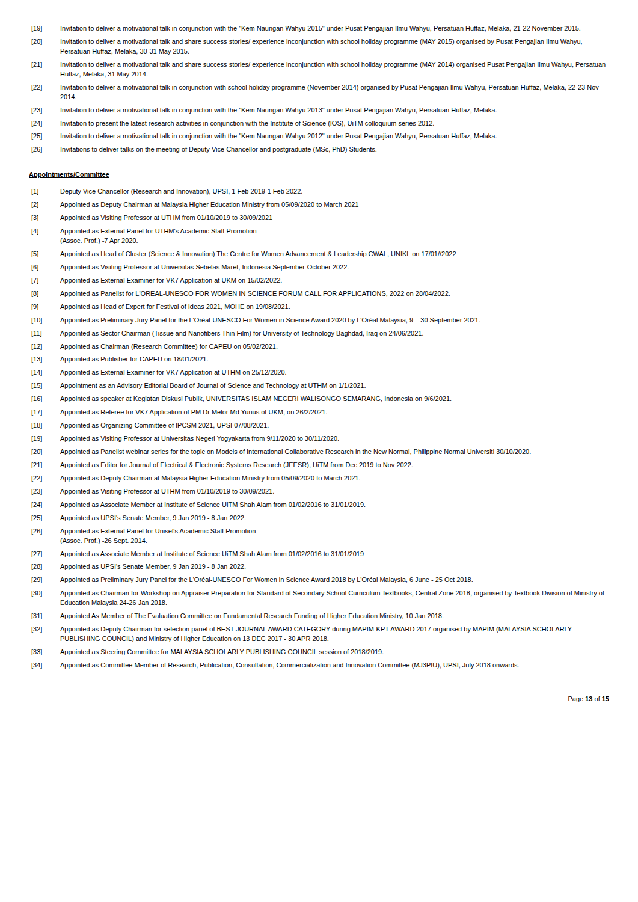[19] Invitation to deliver a motivational talk in conjunction with the "Kem Naungan Wahyu 2015" under Pusat Pengajian Ilmu Wahyu, Persatuan Huffaz, Melaka, 21-22 November 2015.
[20] Invitation to deliver a motivational talk and share success stories/ experience inconjunction with school holiday programme (MAY 2015) organised by Pusat Pengajian Ilmu Wahyu, Persatuan Huffaz, Melaka, 30-31 May 2015.
[21] Invitation to deliver a motivational talk and share success stories/ experience inconjunction with school holiday programme (MAY 2014) organised Pusat Pengajian Ilmu Wahyu, Persatuan Huffaz, Melaka, 31 May 2014.
[22] Invitation to deliver a motivational talk in conjunction with school holiday programme (November 2014) organised by Pusat Pengajian Ilmu Wahyu, Persatuan Huffaz, Melaka, 22-23 Nov 2014.
[23] Invitation to deliver a motivational talk in conjunction with the "Kem Naungan Wahyu 2013" under Pusat Pengajian Wahyu, Persatuan Huffaz, Melaka.
[24] Invitation to present the latest research activities in conjunction with the Institute of Science (IOS), UiTM colloquium series 2012.
[25] Invitation to deliver a motivational talk in conjunction with the "Kem Naungan Wahyu 2012" under Pusat Pengajian Wahyu, Persatuan Huffaz, Melaka.
[26] Invitations to deliver talks on the meeting of Deputy Vice Chancellor and postgraduate (MSc, PhD) Students.
Appointments/Committee
[1] Deputy Vice Chancellor (Research and Innovation), UPSI, 1 Feb 2019-1 Feb 2022.
[2] Appointed as Deputy Chairman at Malaysia Higher Education Ministry from 05/09/2020 to March 2021
[3] Appointed as Visiting Professor at UTHM from 01/10/2019 to 30/09/2021
[4] Appointed as External Panel for UTHM's Academic Staff Promotion
(Assoc. Prof.) -7 Apr 2020.
[5] Appointed as Head of Cluster (Science & Innovation) The Centre for Women Advancement & Leadership CWAL, UNIKL on 17/01//2022
[6] Appointed as Visiting Professor at Universitas Sebelas Maret, Indonesia September-October 2022.
[7] Appointed as External Examiner for VK7 Application at UKM on 15/02/2022.
[8] Appointed as Panelist for L'OREAL-UNESCO FOR WOMEN IN SCIENCE FORUM CALL FOR APPLICATIONS, 2022 on 28/04/2022.
[9] Appointed as Head of Expert for Festival of Ideas 2021, MOHE on 19/08/2021.
[10] Appointed as Preliminary Jury Panel for the L'Oréal-UNESCO For Women in Science Award 2020 by L'Oréal Malaysia, 9 – 30 September 2021.
[11] Appointed as Sector Chairman (Tissue and Nanofibers Thin Film) for University of Technology Baghdad, Iraq on 24/06/2021.
[12] Appointed as Chairman (Research Committee) for CAPEU on 05/02/2021.
[13] Appointed as Publisher for CAPEU on 18/01/2021.
[14] Appointed as External Examiner for VK7 Application at UTHM on 25/12/2020.
[15] Appointment as an Advisory Editorial Board of Journal of Science and Technology at UTHM on 1/1/2021.
[16] Appointed as speaker at Kegiatan Diskusi Publik, UNIVERSITAS ISLAM NEGERI WALISONGO SEMARANG, Indonesia on 9/6/2021.
[17] Appointed as Referee for VK7 Application of PM Dr Melor Md Yunus of UKM, on 26/2/2021.
[18] Appointed as Organizing Committee of IPCSM 2021, UPSI 07/08/2021.
[19] Appointed as Visiting Professor at Universitas Negeri Yogyakarta from 9/11/2020 to 30/11/2020.
[20] Appointed as Panelist webinar series for the topic on Models of International Collaborative Research in the New Normal, Philippine Normal Universiti 30/10/2020.
[21] Appointed as Editor for Journal of Electrical & Electronic Systems Research (JEESR), UiTM from Dec 2019 to Nov 2022.
[22] Appointed as Deputy Chairman at Malaysia Higher Education Ministry from 05/09/2020 to March 2021.
[23] Appointed as Visiting Professor at UTHM from 01/10/2019 to 30/09/2021.
[24] Appointed as Associate Member at Institute of Science UiTM Shah Alam from 01/02/2016 to 31/01/2019.
[25] Appointed as UPSI's Senate Member, 9 Jan 2019 - 8 Jan 2022.
[26] Appointed as External Panel for Unisel's Academic Staff Promotion
(Assoc. Prof.) -26 Sept. 2014.
[27] Appointed as Associate Member at Institute of Science UiTM Shah Alam from 01/02/2016 to 31/01/2019
[28] Appointed as UPSI's Senate Member, 9 Jan 2019 - 8 Jan 2022.
[29] Appointed as Preliminary Jury Panel for the L'Oréal-UNESCO For Women in Science Award 2018 by L'Oréal Malaysia, 6 June - 25 Oct 2018.
[30] Appointed as Chairman for Workshop on Appraiser Preparation for Standard of Secondary School Curriculum Textbooks, Central Zone 2018, organised by Textbook Division of Ministry of Education Malaysia 24-26 Jan 2018.
[31] Appointed As Member of The Evaluation Committee on Fundamental Research Funding of Higher Education Ministry, 10 Jan 2018.
[32] Appointed as Deputy Chairman for selection panel of BEST JOURNAL AWARD CATEGORY during MAPIM-KPT AWARD 2017 organised by MAPIM (MALAYSIA SCHOLARLY PUBLISHING COUNCIL) and Ministry of Higher Education on 13 DEC 2017 - 30 APR 2018.
[33] Appointed as Steering Committee for MALAYSIA SCHOLARLY PUBLISHING COUNCIL session of 2018/2019.
[34] Appointed as Committee Member of Research, Publication, Consultation, Commercialization and Innovation Committee (MJ3PIU), UPSI, July 2018 onwards.
Page 13 of 15